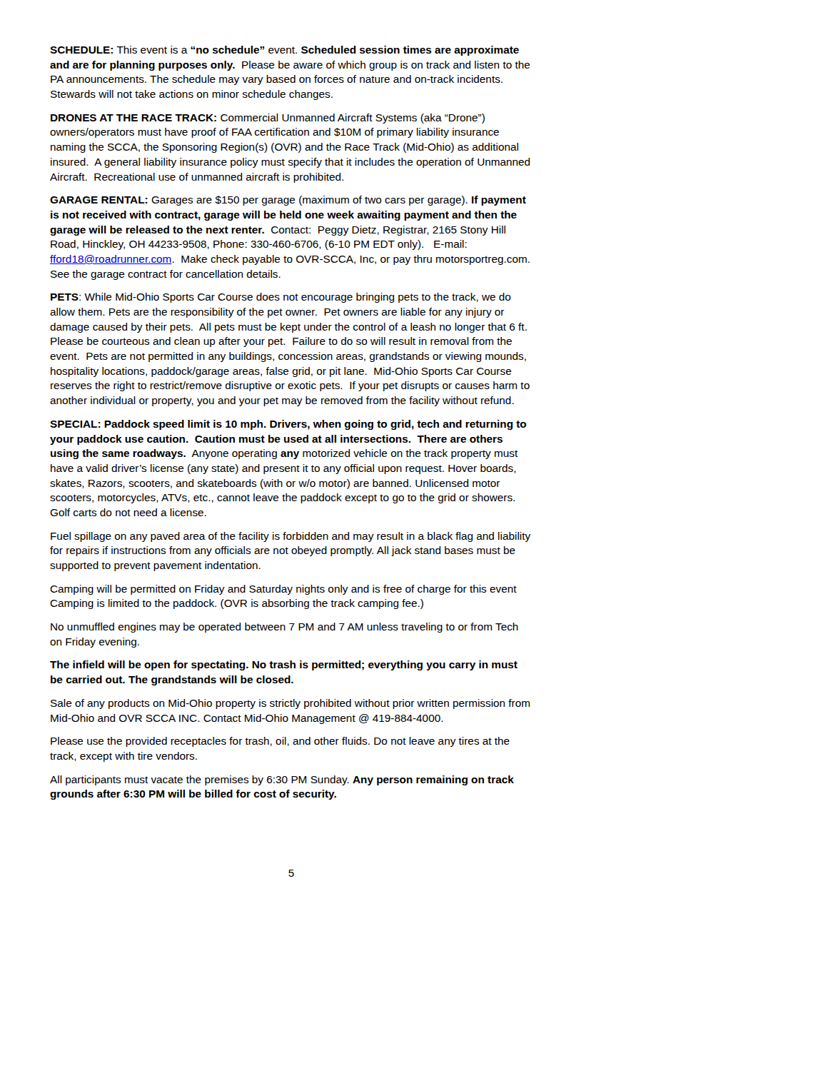SCHEDULE: This event is a “no schedule” event. Scheduled session times are approximate and are for planning purposes only. Please be aware of which group is on track and listen to the PA announcements. The schedule may vary based on forces of nature and on-track incidents. Stewards will not take actions on minor schedule changes.
DRONES AT THE RACE TRACK: Commercial Unmanned Aircraft Systems (aka “Drone”) owners/operators must have proof of FAA certification and $10M of primary liability insurance naming the SCCA, the Sponsoring Region(s) (OVR) and the Race Track (Mid-Ohio) as additional insured. A general liability insurance policy must specify that it includes the operation of Unmanned Aircraft. Recreational use of unmanned aircraft is prohibited.
GARAGE RENTAL: Garages are $150 per garage (maximum of two cars per garage). If payment is not received with contract, garage will be held one week awaiting payment and then the garage will be released to the next renter. Contact: Peggy Dietz, Registrar, 2165 Stony Hill Road, Hinckley, OH 44233-9508, Phone: 330-460-6706, (6-10 PM EDT only). E-mail: fford18@roadrunner.com. Make check payable to OVR-SCCA, Inc, or pay thru motorsportreg.com. See the garage contract for cancellation details.
PETS: While Mid-Ohio Sports Car Course does not encourage bringing pets to the track, we do allow them. Pets are the responsibility of the pet owner. Pet owners are liable for any injury or damage caused by their pets. All pets must be kept under the control of a leash no longer that 6 ft. Please be courteous and clean up after your pet. Failure to do so will result in removal from the event. Pets are not permitted in any buildings, concession areas, grandstands or viewing mounds, hospitality locations, paddock/garage areas, false grid, or pit lane. Mid-Ohio Sports Car Course reserves the right to restrict/remove disruptive or exotic pets. If your pet disrupts or causes harm to another individual or property, you and your pet may be removed from the facility without refund.
SPECIAL: Paddock speed limit is 10 mph. Drivers, when going to grid, tech and returning to your paddock use caution. Caution must be used at all intersections. There are others using the same roadways. Anyone operating any motorized vehicle on the track property must have a valid driver’s license (any state) and present it to any official upon request. Hover boards, skates, Razors, scooters, and skateboards (with or w/o motor) are banned. Unlicensed motor scooters, motorcycles, ATVs, etc., cannot leave the paddock except to go to the grid or showers. Golf carts do not need a license.
Fuel spillage on any paved area of the facility is forbidden and may result in a black flag and liability for repairs if instructions from any officials are not obeyed promptly. All jack stand bases must be supported to prevent pavement indentation.
Camping will be permitted on Friday and Saturday nights only and is free of charge for this event Camping is limited to the paddock. (OVR is absorbing the track camping fee.)
No unmuffled engines may be operated between 7 PM and 7 AM unless traveling to or from Tech on Friday evening.
The infield will be open for spectating. No trash is permitted; everything you carry in must be carried out. The grandstands will be closed.
Sale of any products on Mid-Ohio property is strictly prohibited without prior written permission from Mid-Ohio and OVR SCCA INC. Contact Mid-Ohio Management @ 419-884-4000.
Please use the provided receptacles for trash, oil, and other fluids. Do not leave any tires at the track, except with tire vendors.
All participants must vacate the premises by 6:30 PM Sunday. Any person remaining on track grounds after 6:30 PM will be billed for cost of security.
5